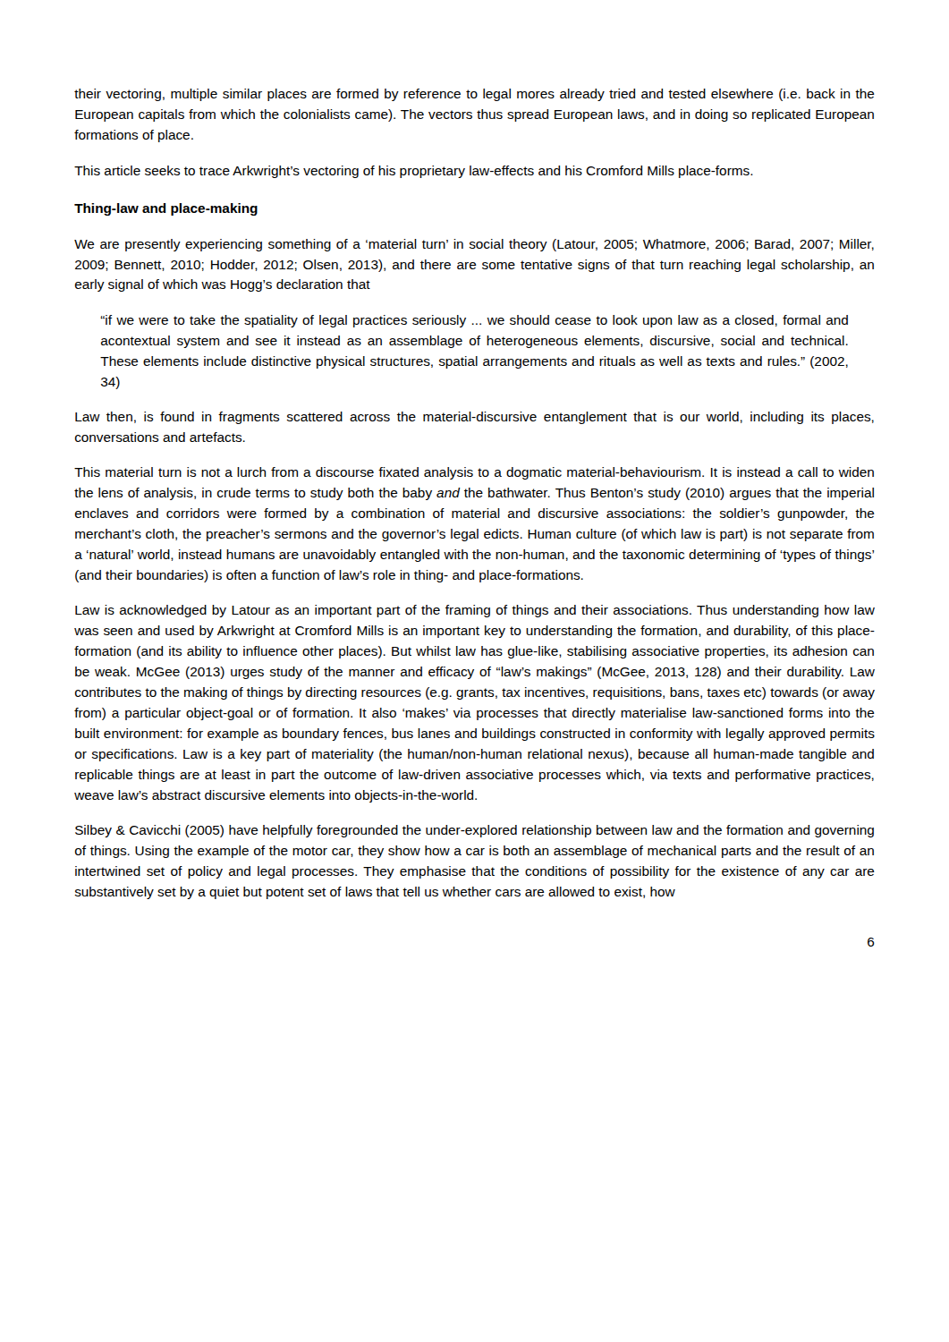their vectoring, multiple similar places are formed by reference to legal mores already tried and tested elsewhere (i.e. back in the European capitals from which the colonialists came). The vectors thus spread European laws, and in doing so replicated European formations of place.
This article seeks to trace Arkwright’s vectoring of his proprietary law-effects and his Cromford Mills place-forms.
Thing-law and place-making
We are presently experiencing something of a ‘material turn’ in social theory (Latour, 2005; Whatmore, 2006; Barad, 2007; Miller, 2009; Bennett, 2010; Hodder, 2012; Olsen, 2013), and there are some tentative signs of that turn reaching legal scholarship, an early signal of which was Hogg’s declaration that
“if we were to take the spatiality of legal practices seriously ... we should cease to look upon law as a closed, formal and acontextual system and see it instead as an assemblage of heterogeneous elements, discursive, social and technical. These elements include distinctive physical structures, spatial arrangements and rituals as well as texts and rules.” (2002, 34)
Law then, is found in fragments scattered across the material-discursive entanglement that is our world, including its places, conversations and artefacts.
This material turn is not a lurch from a discourse fixated analysis to a dogmatic material-behaviourism. It is instead a call to widen the lens of analysis, in crude terms to study both the baby and the bathwater. Thus Benton’s study (2010) argues that the imperial enclaves and corridors were formed by a combination of material and discursive associations: the soldier’s gunpowder, the merchant’s cloth, the preacher’s sermons and the governor’s legal edicts. Human culture (of which law is part) is not separate from a ‘natural’ world, instead humans are unavoidably entangled with the non-human, and the taxonomic determining of ‘types of things’ (and their boundaries) is often a function of law’s role in thing- and place-formations.
Law is acknowledged by Latour as an important part of the framing of things and their associations. Thus understanding how law was seen and used by Arkwright at Cromford Mills is an important key to understanding the formation, and durability, of this place-formation (and its ability to influence other places). But whilst law has glue-like, stabilising associative properties, its adhesion can be weak. McGee (2013) urges study of the manner and efficacy of “law’s makings” (McGee, 2013, 128) and their durability. Law contributes to the making of things by directing resources (e.g. grants, tax incentives, requisitions, bans, taxes etc) towards (or away from) a particular object-goal or of formation. It also ‘makes’ via processes that directly materialise law-sanctioned forms into the built environment: for example as boundary fences, bus lanes and buildings constructed in conformity with legally approved permits or specifications. Law is a key part of materiality (the human/non-human relational nexus), because all human-made tangible and replicable things are at least in part the outcome of law-driven associative processes which, via texts and performative practices, weave law’s abstract discursive elements into objects-in-the-world.
Silbey & Cavicchi (2005) have helpfully foregrounded the under-explored relationship between law and the formation and governing of things. Using the example of the motor car, they show how a car is both an assemblage of mechanical parts and the result of an intertwined set of policy and legal processes. They emphasise that the conditions of possibility for the existence of any car are substantively set by a quiet but potent set of laws that tell us whether cars are allowed to exist, how
6